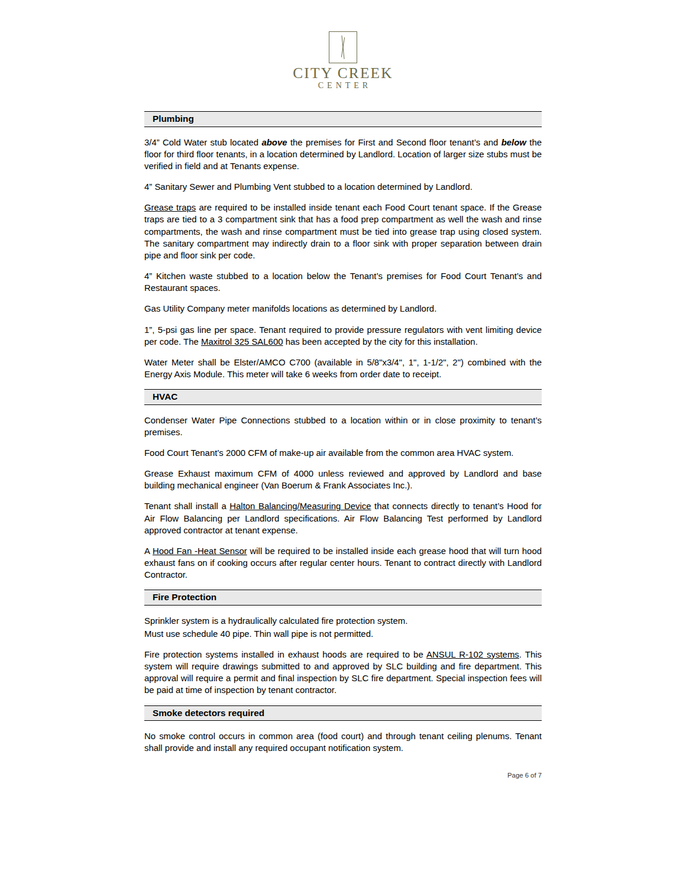CITY CREEK CENTER
Plumbing
3/4” Cold Water stub located above the premises for First and Second floor tenant’s and below the floor for third floor tenants, in a location determined by Landlord. Location of larger size stubs must be verified in field and at Tenants expense.
4” Sanitary Sewer and Plumbing Vent stubbed to a location determined by Landlord.
Grease traps are required to be installed inside tenant each Food Court tenant space. If the Grease traps are tied to a 3 compartment sink that has a food prep compartment as well the wash and rinse compartments, the wash and rinse compartment must be tied into grease trap using closed system. The sanitary compartment may indirectly drain to a floor sink with proper separation between drain pipe and floor sink per code.
4” Kitchen waste stubbed to a location below the Tenant’s premises for Food Court Tenant’s and Restaurant spaces.
Gas Utility Company meter manifolds locations as determined by Landlord.
1”, 5-psi gas line per space. Tenant required to provide pressure regulators with vent limiting device per code. The Maxitrol 325 SAL600 has been accepted by the city for this installation.
Water Meter shall be Elster/AMCO C700 (available in 5/8"x3/4", 1", 1-1/2", 2") combined with the Energy Axis Module. This meter will take 6 weeks from order date to receipt.
HVAC
Condenser Water Pipe Connections stubbed to a location within or in close proximity to tenant’s premises.
Food Court Tenant’s 2000 CFM of make-up air available from the common area HVAC system.
Grease Exhaust maximum CFM of 4000 unless reviewed and approved by Landlord and base building mechanical engineer (Van Boerum & Frank Associates Inc.).
Tenant shall install a Halton Balancing/Measuring Device that connects directly to tenant’s Hood for Air Flow Balancing per Landlord specifications. Air Flow Balancing Test performed by Landlord approved contractor at tenant expense.
A Hood Fan -Heat Sensor will be required to be installed inside each grease hood that will turn hood exhaust fans on if cooking occurs after regular center hours. Tenant to contract directly with Landlord Contractor.
Fire Protection
Sprinkler system is a hydraulically calculated fire protection system.
Must use schedule 40 pipe. Thin wall pipe is not permitted.
Fire protection systems installed in exhaust hoods are required to be ANSUL R-102 systems. This system will require drawings submitted to and approved by SLC building and fire department. This approval will require a permit and final inspection by SLC fire department. Special inspection fees will be paid at time of inspection by tenant contractor.
Smoke detectors required
No smoke control occurs in common area (food court) and through tenant ceiling plenums. Tenant shall provide and install any required occupant notification system.
Page 6 of 7